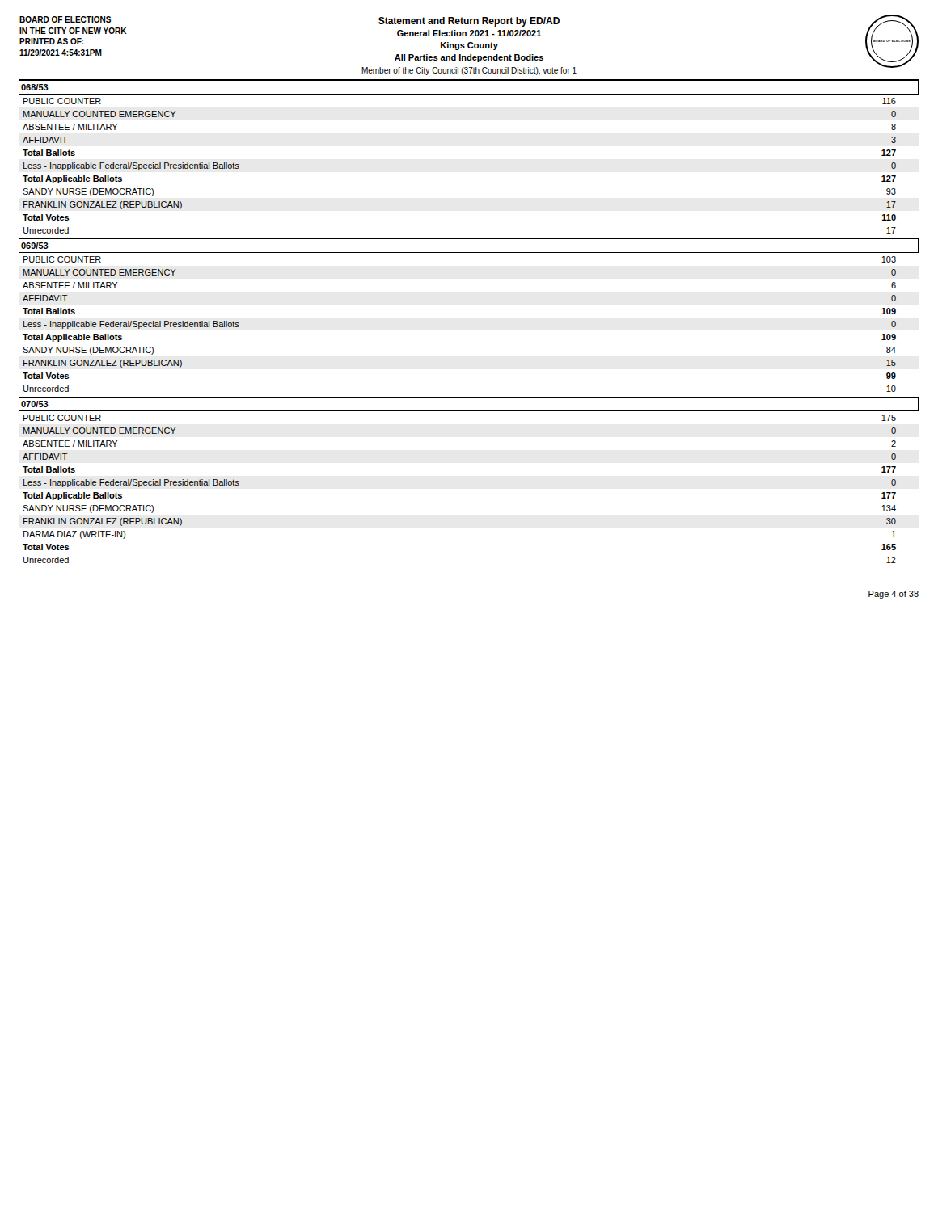BOARD OF ELECTIONS
IN THE CITY OF NEW YORK
PRINTED AS OF:
11/29/2021 4:54:31PM
Statement and Return Report by ED/AD
General Election 2021 - 11/02/2021
Kings County
All Parties and Independent Bodies
Member of the City Council (37th Council District), vote for 1
068/53
| PUBLIC COUNTER | 116 |
| MANUALLY COUNTED EMERGENCY | 0 |
| ABSENTEE / MILITARY | 8 |
| AFFIDAVIT | 3 |
| Total Ballots | 127 |
| Less - Inapplicable Federal/Special Presidential Ballots | 0 |
| Total Applicable Ballots | 127 |
| SANDY NURSE (DEMOCRATIC) | 93 |
| FRANKLIN GONZALEZ (REPUBLICAN) | 17 |
| Total Votes | 110 |
| Unrecorded | 17 |
069/53
| PUBLIC COUNTER | 103 |
| MANUALLY COUNTED EMERGENCY | 0 |
| ABSENTEE / MILITARY | 6 |
| AFFIDAVIT | 0 |
| Total Ballots | 109 |
| Less - Inapplicable Federal/Special Presidential Ballots | 0 |
| Total Applicable Ballots | 109 |
| SANDY NURSE (DEMOCRATIC) | 84 |
| FRANKLIN GONZALEZ (REPUBLICAN) | 15 |
| Total Votes | 99 |
| Unrecorded | 10 |
070/53
| PUBLIC COUNTER | 175 |
| MANUALLY COUNTED EMERGENCY | 0 |
| ABSENTEE / MILITARY | 2 |
| AFFIDAVIT | 0 |
| Total Ballots | 177 |
| Less - Inapplicable Federal/Special Presidential Ballots | 0 |
| Total Applicable Ballots | 177 |
| SANDY NURSE (DEMOCRATIC) | 134 |
| FRANKLIN GONZALEZ (REPUBLICAN) | 30 |
| DARMA DIAZ (WRITE-IN) | 1 |
| Total Votes | 165 |
| Unrecorded | 12 |
Page 4 of 38